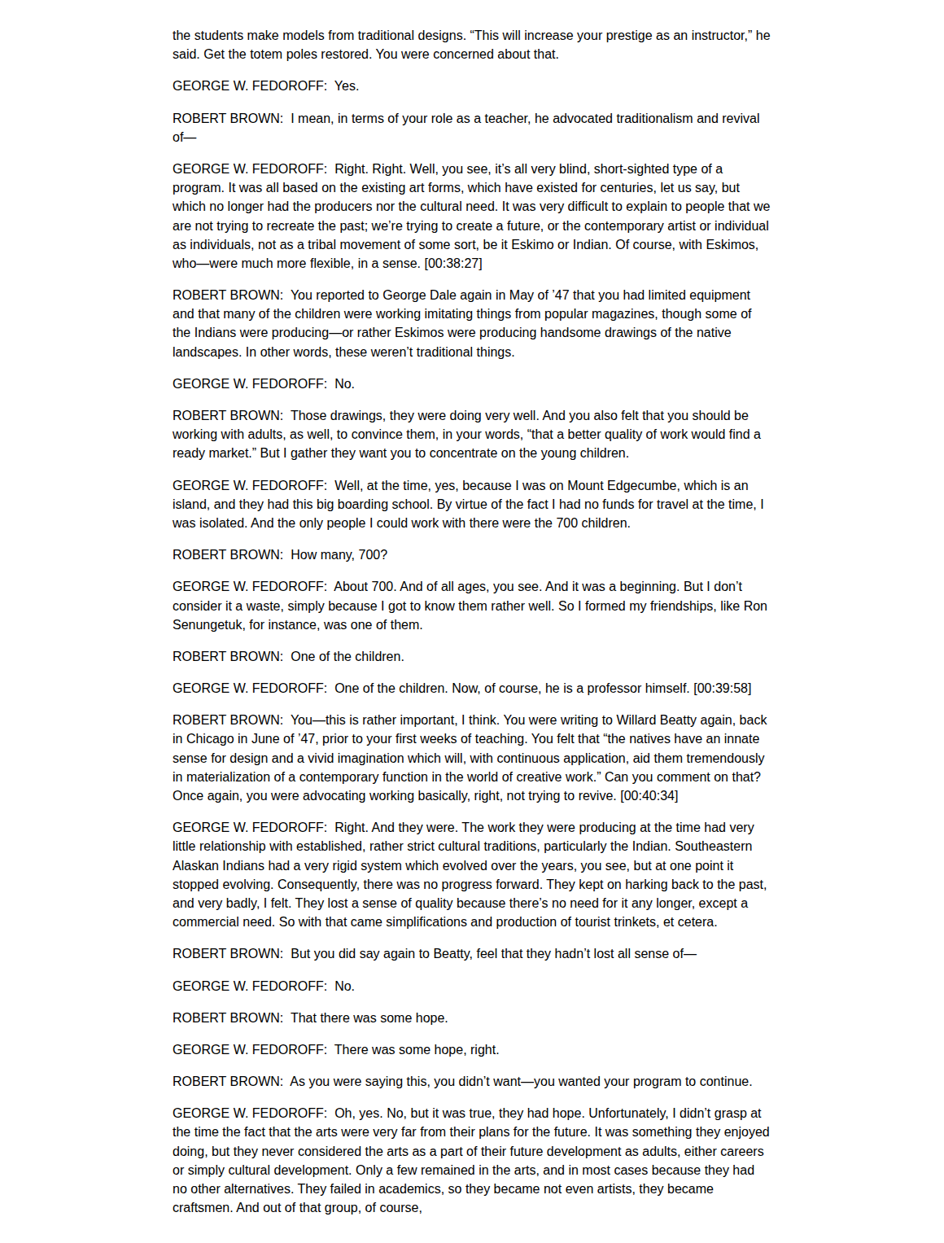the students make models from traditional designs. “This will increase your prestige as an instructor,” he said. Get the totem poles restored. You were concerned about that.
GEORGE W. FEDOROFF: Yes.
ROBERT BROWN: I mean, in terms of your role as a teacher, he advocated traditionalism and revival of—
GEORGE W. FEDOROFF: Right. Right. Well, you see, it’s all very blind, short-sighted type of a program. It was all based on the existing art forms, which have existed for centuries, let us say, but which no longer had the producers nor the cultural need. It was very difficult to explain to people that we are not trying to recreate the past; we’re trying to create a future, or the contemporary artist or individual as individuals, not as a tribal movement of some sort, be it Eskimo or Indian. Of course, with Eskimos, who—were much more flexible, in a sense. [00:38:27]
ROBERT BROWN: You reported to George Dale again in May of ’47 that you had limited equipment and that many of the children were working imitating things from popular magazines, though some of the Indians were producing—or rather Eskimos were producing handsome drawings of the native landscapes. In other words, these weren’t traditional things.
GEORGE W. FEDOROFF: No.
ROBERT BROWN: Those drawings, they were doing very well. And you also felt that you should be working with adults, as well, to convince them, in your words, “that a better quality of work would find a ready market.” But I gather they want you to concentrate on the young children.
GEORGE W. FEDOROFF: Well, at the time, yes, because I was on Mount Edgecumbe, which is an island, and they had this big boarding school. By virtue of the fact I had no funds for travel at the time, I was isolated. And the only people I could work with there were the 700 children.
ROBERT BROWN: How many, 700?
GEORGE W. FEDOROFF: About 700. And of all ages, you see. And it was a beginning. But I don’t consider it a waste, simply because I got to know them rather well. So I formed my friendships, like Ron Senungetuk, for instance, was one of them.
ROBERT BROWN: One of the children.
GEORGE W. FEDOROFF: One of the children. Now, of course, he is a professor himself. [00:39:58]
ROBERT BROWN: You—this is rather important, I think. You were writing to Willard Beatty again, back in Chicago in June of ’47, prior to your first weeks of teaching. You felt that “the natives have an innate sense for design and a vivid imagination which will, with continuous application, aid them tremendously in materialization of a contemporary function in the world of creative work.” Can you comment on that? Once again, you were advocating working basically, right, not trying to revive. [00:40:34]
GEORGE W. FEDOROFF: Right. And they were. The work they were producing at the time had very little relationship with established, rather strict cultural traditions, particularly the Indian. Southeastern Alaskan Indians had a very rigid system which evolved over the years, you see, but at one point it stopped evolving. Consequently, there was no progress forward. They kept on harking back to the past, and very badly, I felt. They lost a sense of quality because there’s no need for it any longer, except a commercial need. So with that came simplifications and production of tourist trinkets, et cetera.
ROBERT BROWN: But you did say again to Beatty, feel that they hadn’t lost all sense of—
GEORGE W. FEDOROFF: No.
ROBERT BROWN: That there was some hope.
GEORGE W. FEDOROFF: There was some hope, right.
ROBERT BROWN: As you were saying this, you didn’t want—you wanted your program to continue.
GEORGE W. FEDOROFF: Oh, yes. No, but it was true, they had hope. Unfortunately, I didn’t grasp at the time the fact that the arts were very far from their plans for the future. It was something they enjoyed doing, but they never considered the arts as a part of their future development as adults, either careers or simply cultural development. Only a few remained in the arts, and in most cases because they had no other alternatives. They failed in academics, so they became not even artists, they became craftsmen. And out of that group, of course,